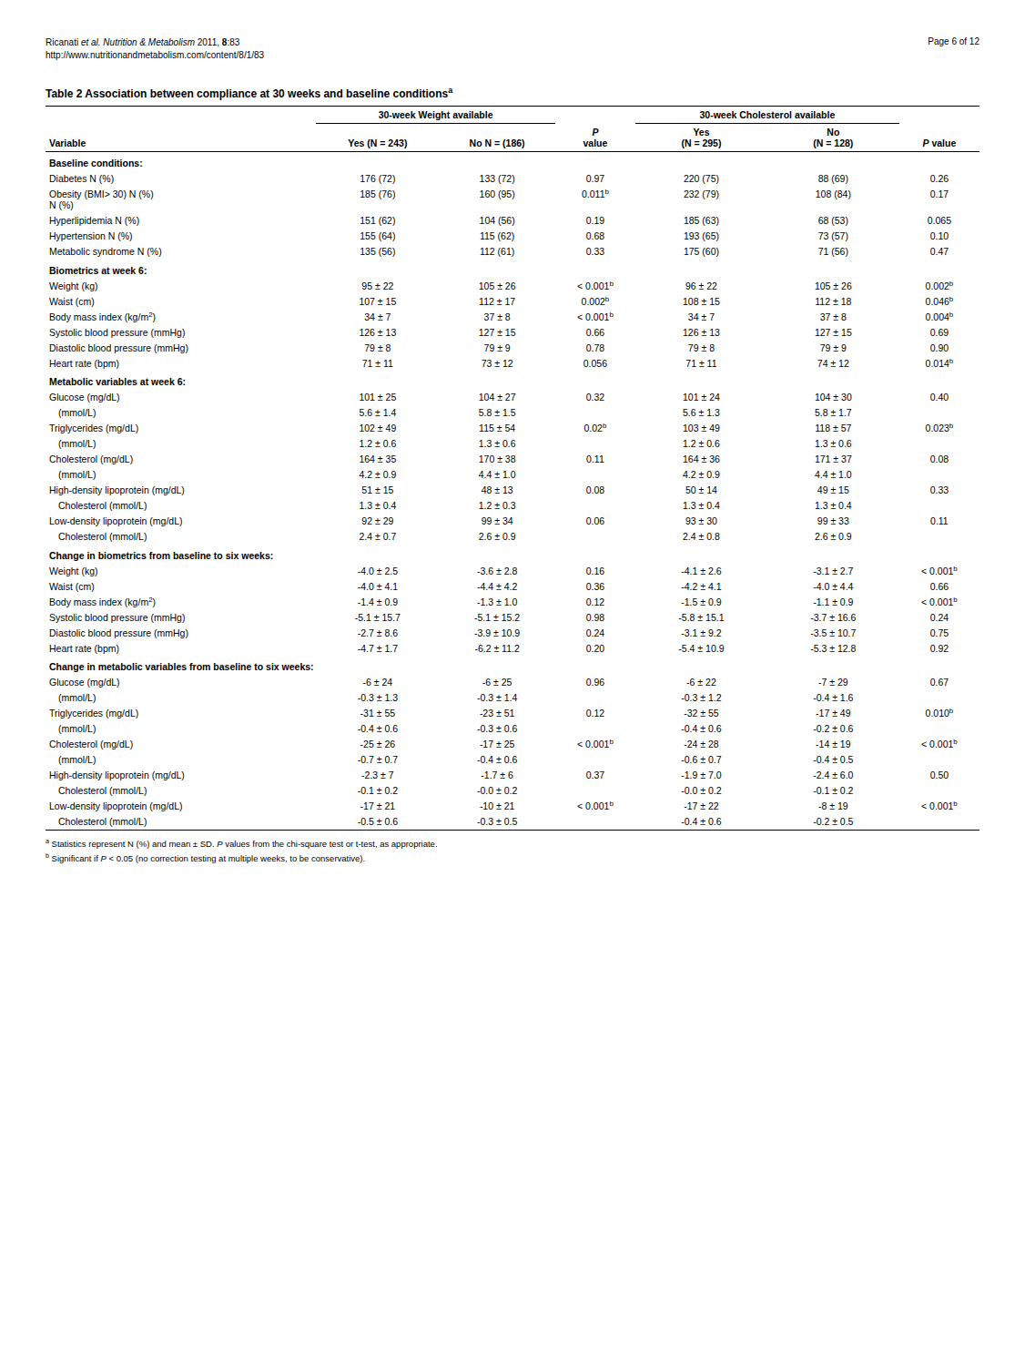Ricanati et al. Nutrition & Metabolism 2011, 8:83
http://www.nutritionandmetabolism.com/content/8/1/83
Page 6 of 12
Table 2 Association between compliance at 30 weeks and baseline conditionsa
| Variable | 30-week Weight available | P value | 30-week Cholesterol available | P value |
| --- | --- | --- | --- | --- |
| Yes (N = 243) | No N = (186) | Yes (N = 295) | No (N = 128) |
| Baseline conditions: |
| Diabetes N (%) | 176 (72) | 133 (72) | 0.97 | 220 (75) | 88 (69) | 0.26 |
| Obesity (BMI> 30) N (%) N (%) | 185 (76) | 160 (95) | 0.011 b | 232 (79) | 108 (84) | 0.17 |
| Hyperlipidemia N (%) | 151 (62) | 104 (56) | 0.19 | 185 (63) | 68 (53) | 0.065 |
| Hypertension N (%) | 155 (64) | 115 (62) | 0.68 | 193 (65) | 73 (57) | 0.10 |
| Metabolic syndrome N (%) | 135 (56) | 112 (61) | 0.33 | 175 (60) | 71 (56) | 0.47 |
| Biometrics at week 6: |
| Weight (kg) | 95 ± 22 | 105 ± 26 | < 0.001 b | 96 ± 22 | 105 ± 26 | 0.002 b |
| Waist (cm) | 107 ± 15 | 112 ± 17 | 0.002 b | 108 ± 15 | 112 ± 18 | 0.046 b |
| Body mass index (kg/m 2 ) | 34 ± 7 | 37 ± 8 | < 0.001 b | 34 ± 7 | 37 ± 8 | 0.004 b |
| Systolic blood pressure (mmHg) | 126 ± 13 | 127 ± 15 | 0.66 | 126 ± 13 | 127 ± 15 | 0.69 |
| Diastolic blood pressure (mmHg) | 79 ± 8 | 79 ± 9 | 0.78 | 79 ± 8 | 79 ± 9 | 0.90 |
| Heart rate (bpm) | 71 ± 11 | 73 ± 12 | 0.056 | 71 ± 11 | 74 ± 12 | 0.014 b |
| Metabolic variables at week 6: |
| Glucose (mg/dL) | 101 ± 25 | 104 ± 27 | 0.32 | 101 ± 24 | 104 ± 30 | 0.40 |
| (mmol/L) | 5.6 ± 1.4 | 5.8 ± 1.5 | | 5.6 ± 1.3 | 5.8 ± 1.7 | |
| Triglycerides (mg/dL) | 102 ± 49 | 115 ± 54 | 0.02 b | 103 ± 49 | 118 ± 57 | 0.023 b |
| (mmol/L) | 1.2 ± 0.6 | 1.3 ± 0.6 | | 1.2 ± 0.6 | 1.3 ± 0.6 | |
| Cholesterol (mg/dL) | 164 ± 35 | 170 ± 38 | 0.11 | 164 ± 36 | 171 ± 37 | 0.08 |
| (mmol/L) | 4.2 ± 0.9 | 4.4 ± 1.0 | | 4.2 ± 0.9 | 4.4 ± 1.0 | |
| High-density lipoprotein (mg/dL) | 51 ± 15 | 48 ± 13 | 0.08 | 50 ± 14 | 49 ± 15 | 0.33 |
| Cholesterol (mmol/L) | 1.3 ± 0.4 | 1.2 ± 0.3 | | 1.3 ± 0.4 | 1.3 ± 0.4 | |
| Low-density lipoprotein (mg/dL) | 92 ± 29 | 99 ± 34 | 0.06 | 93 ± 30 | 99 ± 33 | 0.11 |
| Cholesterol (mmol/L) | 2.4 ± 0.7 | 2.6 ± 0.9 | | 2.4 ± 0.8 | 2.6 ± 0.9 | |
| Change in biometrics from baseline to six weeks: |
| Weight (kg) | -4.0 ± 2.5 | -3.6 ± 2.8 | 0.16 | -4.1 ± 2.6 | -3.1 ± 2.7 | < 0.001 b |
| Waist (cm) | -4.0 ± 4.1 | -4.4 ± 4.2 | 0.36 | -4.2 ± 4.1 | -4.0 ± 4.4 | 0.66 |
| Body mass index (kg/m 2 ) | -1.4 ± 0.9 | -1.3 ± 1.0 | 0.12 | -1.5 ± 0.9 | -1.1 ± 0.9 | < 0.001 b |
| Systolic blood pressure (mmHg) | -5.1 ± 15.7 | -5.1 ± 15.2 | 0.98 | -5.8 ± 15.1 | -3.7 ± 16.6 | 0.24 |
| Diastolic blood pressure (mmHg) | -2.7 ± 8.6 | -3.9 ± 10.9 | 0.24 | -3.1 ± 9.2 | -3.5 ± 10.7 | 0.75 |
| Heart rate (bpm) | -4.7 ± 1.7 | -6.2 ± 11.2 | 0.20 | -5.4 ± 10.9 | -5.3 ± 12.8 | 0.92 |
| Change in metabolic variables from baseline to six weeks: |
| Glucose (mg/dL) | -6 ± 24 | -6 ± 25 | 0.96 | -6 ± 22 | -7 ± 29 | 0.67 |
| (mmol/L) | -0.3 ± 1.3 | -0.3 ± 1.4 | | -0.3 ± 1.2 | -0.4 ± 1.6 | |
| Triglycerides (mg/dL) | -31 ± 55 | -23 ± 51 | 0.12 | -32 ± 55 | -17 ± 49 | 0.010 b |
| (mmol/L) | -0.4 ± 0.6 | -0.3 ± 0.6 | | -0.4 ± 0.6 | -0.2 ± 0.6 | |
| Cholesterol (mg/dL) | -25 ± 26 | -17 ± 25 | < 0.001 b | -24 ± 28 | -14 ± 19 | < 0.001 b |
| (mmol/L) | -0.7 ± 0.7 | -0.4 ± 0.6 | | -0.6 ± 0.7 | -0.4 ± 0.5 | |
| High-density lipoprotein (mg/dL) | -2.3 ± 7 | -1.7 ± 6 | 0.37 | -1.9 ± 7.0 | -2.4 ± 6.0 | 0.50 |
| Cholesterol (mmol/L) | -0.1 ± 0.2 | -0.0 ± 0.2 | | -0.0 ± 0.2 | -0.1 ± 0.2 | |
| Low-density lipoprotein (mg/dL) | -17 ± 21 | -10 ± 21 | < 0.001 b | -17 ± 22 | -8 ± 19 | < 0.001 b |
| Cholesterol (mmol/L) | -0.5 ± 0.6 | -0.3 ± 0.5 | | -0.4 ± 0.6 | -0.2 ± 0.5 | |
a Statistics represent N (%) and mean ± SD. P values from the chi-square test or t-test, as appropriate.
b Significant if P < 0.05 (no correction testing at multiple weeks, to be conservative).